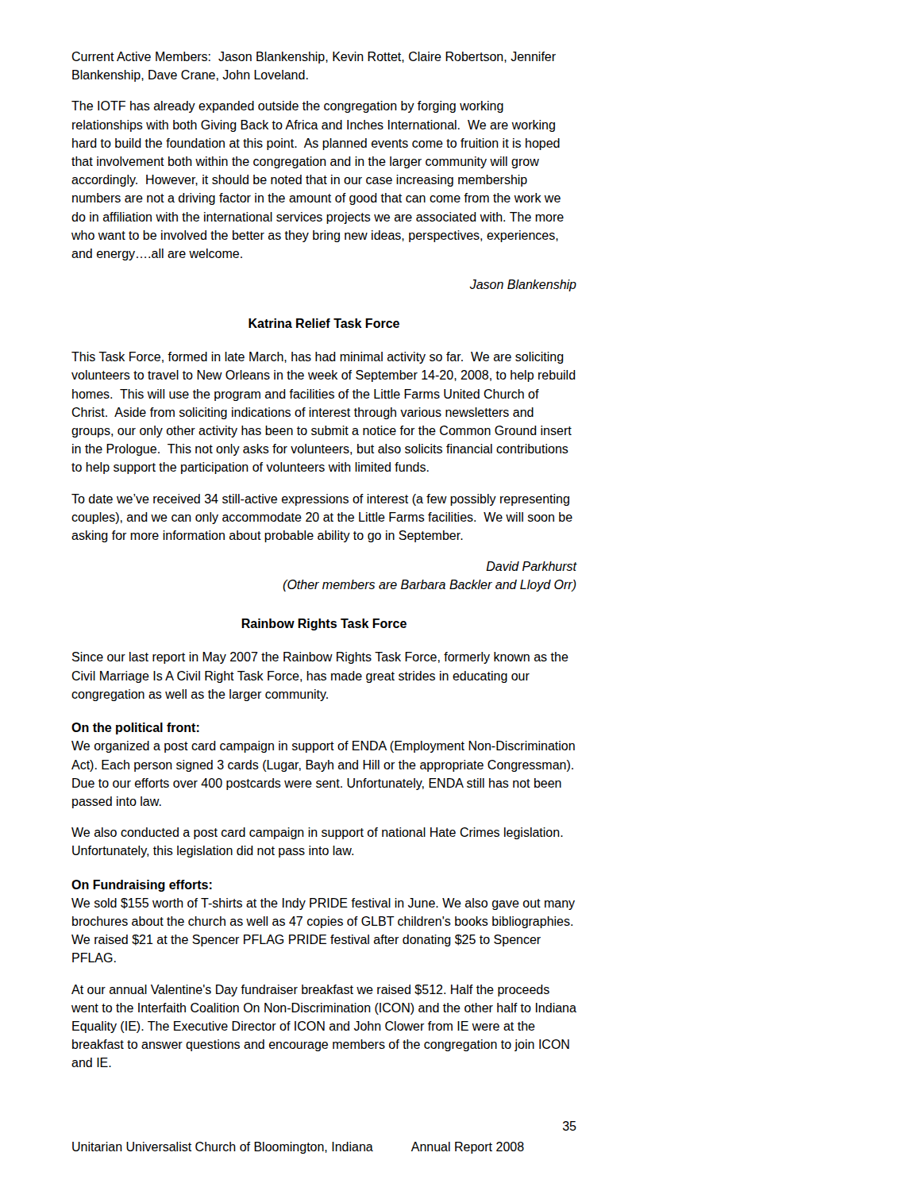Current Active Members: Jason Blankenship, Kevin Rottet, Claire Robertson, Jennifer Blankenship, Dave Crane, John Loveland.
The IOTF has already expanded outside the congregation by forging working relationships with both Giving Back to Africa and Inches International. We are working hard to build the foundation at this point. As planned events come to fruition it is hoped that involvement both within the congregation and in the larger community will grow accordingly. However, it should be noted that in our case increasing membership numbers are not a driving factor in the amount of good that can come from the work we do in affiliation with the international services projects we are associated with. The more who want to be involved the better as they bring new ideas, perspectives, experiences, and energy….all are welcome.
Jason Blankenship
Katrina Relief Task Force
This Task Force, formed in late March, has had minimal activity so far. We are soliciting volunteers to travel to New Orleans in the week of September 14-20, 2008, to help rebuild homes. This will use the program and facilities of the Little Farms United Church of Christ. Aside from soliciting indications of interest through various newsletters and groups, our only other activity has been to submit a notice for the Common Ground insert in the Prologue. This not only asks for volunteers, but also solicits financial contributions to help support the participation of volunteers with limited funds.
To date we’ve received 34 still-active expressions of interest (a few possibly representing couples), and we can only accommodate 20 at the Little Farms facilities. We will soon be asking for more information about probable ability to go in September.
David Parkhurst (Other members are Barbara Backler and Lloyd Orr)
Rainbow Rights Task Force
Since our last report in May 2007 the Rainbow Rights Task Force, formerly known as the Civil Marriage Is A Civil Right Task Force, has made great strides in educating our congregation as well as the larger community.
On the political front:
We organized a post card campaign in support of ENDA (Employment Non-Discrimination Act). Each person signed 3 cards (Lugar, Bayh and Hill or the appropriate Congressman). Due to our efforts over 400 postcards were sent. Unfortunately, ENDA still has not been passed into law.
We also conducted a post card campaign in support of national Hate Crimes legislation. Unfortunately, this legislation did not pass into law.
On Fundraising efforts:
We sold $155 worth of T-shirts at the Indy PRIDE festival in June. We also gave out many brochures about the church as well as 47 copies of GLBT children's books bibliographies. We raised $21 at the Spencer PFLAG PRIDE festival after donating $25 to Spencer PFLAG.
At our annual Valentine's Day fundraiser breakfast we raised $512. Half the proceeds went to the Interfaith Coalition On Non-Discrimination (ICON) and the other half to Indiana Equality (IE). The Executive Director of ICON and John Clower from IE were at the breakfast to answer questions and encourage members of the congregation to join ICON and IE.
35
Unitarian Universalist Church of Bloomington, Indiana Annual Report 2008